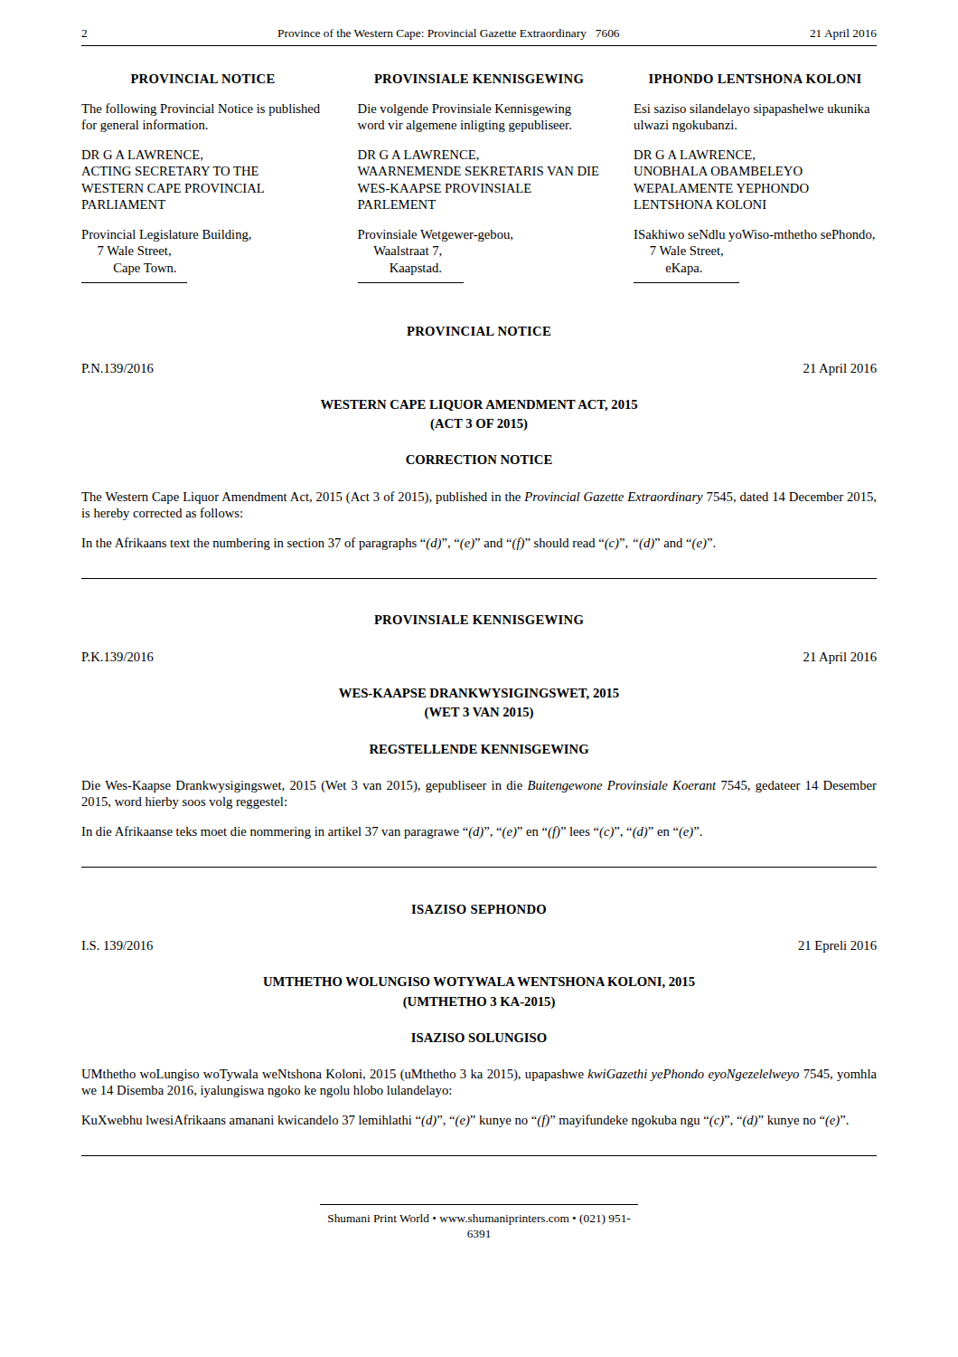2 Province of the Western Cape: Provincial Gazette Extraordinary 7606 21 April 2016
PROVINCIAL NOTICE
The following Provincial Notice is published for general information.
DR G A LAWRENCE,
ACTING SECRETARY TO THE
WESTERN CAPE PROVINCIAL
PARLIAMENT
Provincial Legislature Building, 7 Wale Street, Cape Town.
PROVINSIALE KENNISGEWING
Die volgende Provinsiale Kennisgewing word vir algemene inligting gepubliseer.
DR G A LAWRENCE,
WAARNEMENDE SEKRETARIS VAN DIE
WES-KAAPSE PROVINSIALE
PARLEMENT
Provinsiale Wetgewer-gebou, Waalstraat 7, Kaapstad.
IPHONDO LENTSHONA KOLONI
Esi saziso silandelayo sipapashelwe ukunika ulwazi ngokubanzi.
DR G A LAWRENCE,
UNOBHALA OBAMBELEYO
WEPALAMENTE YEPHONDO
LENTSHONA KOLONI
ISakhiwo seNdlu yoWiso-mthetho sePhondo, 7 Wale Street, eKapa.
PROVINCIAL NOTICE
P.N.139/2016 21 April 2016
WESTERN CAPE LIQUOR AMENDMENT ACT, 2015
(ACT 3 OF 2015)
CORRECTION NOTICE
The Western Cape Liquor Amendment Act, 2015 (Act 3 of 2015), published in the Provincial Gazette Extraordinary 7545, dated 14 December 2015, is hereby corrected as follows:
In the Afrikaans text the numbering in section 37 of paragraphs “(d)”, “(e)” and “(f)” should read “(c)”, “(d)” and “(e)”.
PROVINSIALE KENNISGEWING
P.K.139/2016 21 April 2016
WES-KAAPSE DRANKWYSIGINGSWET, 2015
(WET 3 VAN 2015)
REGSTELLENDE KENNISGEWING
Die Wes-Kaapse Drankwysigingswet, 2015 (Wet 3 van 2015), gepubliseer in die Buitengewone Provinsiale Koerant 7545, gedateer 14 Desember 2015, word hierby soos volg reggestel:
In die Afrikaanse teks moet die nommering in artikel 37 van paragrawe “(d)”, “(e)” en “(f)” lees “(c)”, “(d)” en “(e)”.
ISAZISO SEPHONDO
I.S. 139/2016 21 Epreli 2016
UMTHETHO WOLUNGISO WOTYWALA WENTSHONA KOLONI, 2015
(UMTHETHO 3 KA-2015)
ISAZISO SOLUNGISO
UMthetho woLungiso woTywala weNtshona Koloni, 2015 (uMthetho 3 ka 2015), upapashwe kwiGazethi yePhondo eyoNgezelelweyo 7545, yomhla we 14 Disemba 2016, iyalungiswa ngoko ke ngolu hlobo lulandelayo:
KuXwebhu lwesiAfrikaans amanani kwicandelo 37 lemihlathi “(d)”, “(e)” kunye no “(f)” mayifundeke ngokuba ngu “(c)”, “(d)” kunye no “(e)”.
Shumani Print World • www.shumaniprinters.com • (021) 951-6391